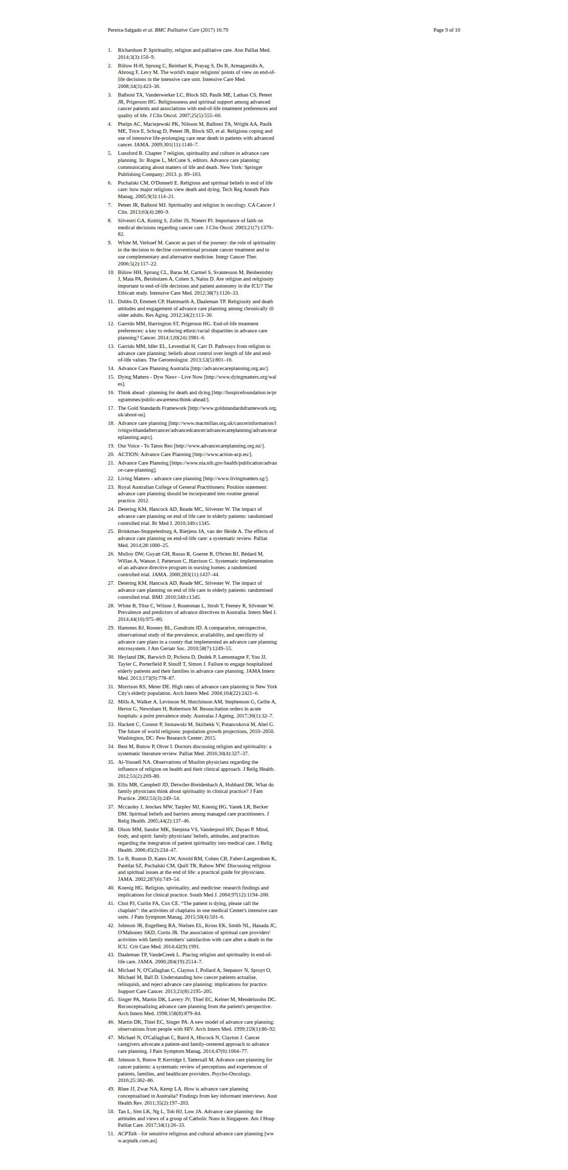Pereira-Salgado et al. BMC Palliative Care (2017) 16:79
Page 9 of 10
Richardson P. Spirituality, religion and palliative care. Ann Palliat Med. 2014;3(3):150–9.
Bülow H-H, Sprung C, Reinhart K, Prayag S, Du B, Armaganidis A, Abroug F, Levy M. The world's major religions' points of view on end-of-life decisions in the intensive care unit. Intensive Care Med. 2008;34(3):423–30.
Balboni TA, Vanderwerker LC, Block SD, Paulk ME, Lathan CS, Peteet JR, Prigerson HG. Religiousness and spiritual support among advanced cancer patients and associations with end-of-life treatment preferences and quality of life. J Clin Oncol. 2007;25(5):555–60.
Phelps AC, Maciejewski PK, Nilsson M, Balboni TA, Wright AA, Paulk ME, Trice E, Schrag D, Peteet JR, Block SD, et al. Religious coping and use of intensive life-prolonging care near death in patients with advanced cancer. JAMA. 2009;301(11):1140–7.
Lunsford B. Chapter 7 religion, spirituality and culture in advance care planning. In: Rogne L, McCune S, editors. Advance care planning: communicating about matters of life and death. New York: Springer Publishing Company; 2013. p. 89–103.
Puchalski CM, O'Donnell E. Religious and spiritual beliefs in end of life care: how major religions view death and dying. Tech Reg Anesth Pain Manag. 2005;9(3):114–21.
Peteet JR, Balboni MJ. Spirituality and religion in oncology. CA Cancer J Clin. 2013;63(4):280–9.
Silvestri GA, Knittig S, Zoller JS, Nietert PJ. Importance of faith on medical decisions regarding cancer care. J Clin Oncol. 2003;21(7):1379–82.
White M, Verhoef M. Cancer as part of the journey: the role of spirituality in the decision to decline conventional prostate cancer treatment and to use complementary and alternative medicine. Integr Cancer Ther. 2006;5(2):117–22.
Bülow HH, Sprung CL, Baras M, Carmel S, Svantesson M, Benbenishty J, Maia PA, Beishuizen A, Cohen S, Nalos D. Are religion and religiosity important to end-of-life decisions and patient autonomy in the ICU? The Ethicatt study. Intensive Care Med. 2012;38(7):1126–33.
Dobbs D, Emmett CP, Hammarth A, Daaleman TP. Religiosity and death attitudes and engagement of advance care planning among chronically ill older adults. Res Aging. 2012;34(2):113–30.
Garrido MM, Harrington ST, Prigerson HG. End-of-life treatment preferences: a key to reducing ethnic/racial disparities in advance care planning? Cancer. 2014;120(24):3981–6.
Garrido MM, Idler EL, Leventhal H, Carr D. Pathways from religion to advance care planning: beliefs about control over length of life and end-of-life values. The Gerontologist. 2013;53(5):801–16.
Advance Care Planning Australia [http://advancecareplanning.org.au/].
Dying Matters - Dyw Nawr - Live Now [http://www.dyingmatters.org/wales].
Think ahead - planning for death and dying [http://hospicefoundation.ie/programmes/public-awareness/think-ahead/].
The Gold Standards Framework [http://www.goldstandardsframework.org.uk/about-us].
Advance care planning [http://www.macmillan.org.uk/cancerinformation/livingwithandaftercancer/advancedcancer/advancecareplanning/advancecareplanning.aspx].
Our Voice - To Tatou Reo [http://www.advancecareplanning.org.nz/].
ACTION: Advance Care Planning [http://www.action-acp.eu/].
Advance Care Planning [https://www.nia.nih.gov/health/publication/advance-care-planning].
Living Matters - advance care planning [http://www.livingmatters.sg/].
Royal Australian College of General Practitioners: Position statement: advance care planning should be incorporated into routine general practice. 2012.
Detering KM, Hancock AD, Reade MC, Silvester W. The impact of advance care planning on end of life care in elderly patients: randomised controlled trial. Br Med J. 2010;340:c1345.
Brinkman-Stoppelenburg A, Rietjens JA, van der Heide A. The effects of advance care planning on end-of-life care: a systematic review. Palliat Med. 2014;28:1000–25.
Molloy DW, Guyatt GH, Russo R, Goeree R, O'brien BJ, Bédard M, Willan A, Watson J, Patterson C, Harrison C. Systematic implementation of an advance directive program in nursing homes: a randomized controlled trial. JAMA. 2000;283(11):1437–44.
Detering KM, Hancock AD, Reade MC, Silvester W. The impact of advance care planning on end of life care in elderly patients: randomised controlled trial. BMJ. 2010;340:c1345.
White B, Tilse C, Wilson J, Rosenman L, Strub T, Feeney R, Silvester W. Prevalence and predictors of advance directives in Australia. Intern Med J. 2014;44(10):975–80.
Hammes BJ, Rooney BL, Gundrum JD. A comparative, retrospective, observational study of the prevalence, availability, and specificity of advance care plans in a county that implemented an advance care planning microsystem. J Am Geriatr Soc. 2010;58(7):1249–55.
Heyland DK, Barwich D, Pichora D, Dodek P, Lamontagne F, You JJ, Tayler C, Porterfield P, Sinuff T, Simon J. Failure to engage hospitalized elderly patients and their families in advance care planning. JAMA Intern Med. 2013;173(9):778–87.
Morrison RS, Meier DE. High rates of advance care planning in New York City's elderly population. Arch Intern Med. 2004;164(22):2421–6.
Mills A, Walker A, Levinson M, Hutchinson AM, Stephenson G, Gellie A, Heriot G, Newnham H, Robertson M. Resuscitation orders in acute hospitals: a point prevalence study. Australas J Ageing. 2017;36(1):32–7.
Hackett C, Connor P, Stonawski M, Skirbekk V, Potancoková M, Abel G. The future of world religions: population growth projections, 2010–2050. Washington, DC: Pew Research Center; 2015.
Best M, Butow P, Olver I. Doctors discussing religion and spirituality: a systematic literature review. Palliat Med. 2016;30(4):327–37.
Al-Yousefi NA. Observations of Muslim physicians regarding the influence of religion on health and their clinical approach. J Relig Health. 2012;51(2):269–80.
Ellis MR, Campbell JD, Detwiler-Breidenbach A, Hubbard DK. What do family physicians think about spirituality in clinical practice? J Fam Practice. 2002;51(3):249–54.
Mccauley J, Jenckes MW, Tarpley MJ, Koenig HG, Yanek LR, Becker DM. Spiritual beliefs and barriers among managed care practitioners. J Relig Health. 2005;44(2):137–46.
Olson MM, Sandor MK, Sierpina VS, Vanderpool HY, Dayao P. Mind, body, and spirit: family physicians' beliefs, attitudes, and practices regarding the integration of patient spirituality into medical care. J Relig Health. 2006;45(2):234–47.
Lo B, Ruston D, Kates LW, Arnold RM, Cohen CB, Faber-Langendoen K, Pantilat SZ, Puchalski CM, Quill TR, Rabow MW. Discussing religious and spiritual issues at the end of life: a practical guide for physicians. JAMA. 2002;287(6):749–54.
Koenig HG. Religion, spirituality, and medicine: research findings and implications for clinical practice. South Med J. 2004;97(12):1194–200.
Choi PJ, Curlin FA, Cox CE. “The patient is dying, please call the chaplain”: the activities of chaplains in one medical Center's intensive care units. J Pain Symptom Manag. 2015;50(4):501–6.
Johnson JR, Engelberg RA, Nielsen EL, Kross EK, Smith NL, Hanada JC, O'Mahoney SKD, Curtis JR. The association of spiritual care providers' activities with family members' satisfaction with care after a death in the ICU. Crit Care Med. 2014;42(9):1991.
Daaleman TP, VandeCreek L. Placing religion and spirituality in end-of-life care. JAMA. 2000;284(19):2514–7.
Michael N, O'Callaghan C, Clayton J, Pollard A, Stepanov N, Spruyt O, Michael M, Ball D. Understanding how cancer patients actualise, relinquish, and reject advance care planning: implications for practice. Support Care Cancer. 2013;21(8):2195–205.
Singer PA, Martin DK, Lavery JV, Thiel EC, Kelner M, Mendelssohn DC. Reconceptualizing advance care planning from the patient's perspective. Arch Intern Med. 1998;158(8):879–84.
Martin DK, Thiel EC, Singer PA. A new model of advance care planning: observations from people with HIV. Arch Intern Med. 1999;159(1):86–92.
Michael N, O'Callaghan C, Baird A, Hiscock N, Clayton J. Cancer caregivers advocate a patient-and family-centered approach to advance care planning. J Pain Symptom Manag. 2014;47(6):1064–77.
Johnson S, Butow P, Kerridge I, Tattersall M. Advance care planning for cancer patients: a systematic review of perceptions and experiences of patients, families, and healthcare providers. Psycho-Oncology. 2016;25:362–86.
Rhee JJ, Zwar NA, Kemp LA. How is advance care planning conceptualised in Australia? Findings from key informant interviews. Aust Health Rev. 2011;35(2):197–203.
Tan L, Sim LK, Ng L, Toh HJ, Low JA. Advance care planning: the attitudes and views of a group of Catholic Nuns in Singapore. Am J Hosp Palliat Care. 2017;34(1):26–33.
ACPTalk - for sensitive religious and cultural advance care planning [www.acptalk.com.au].